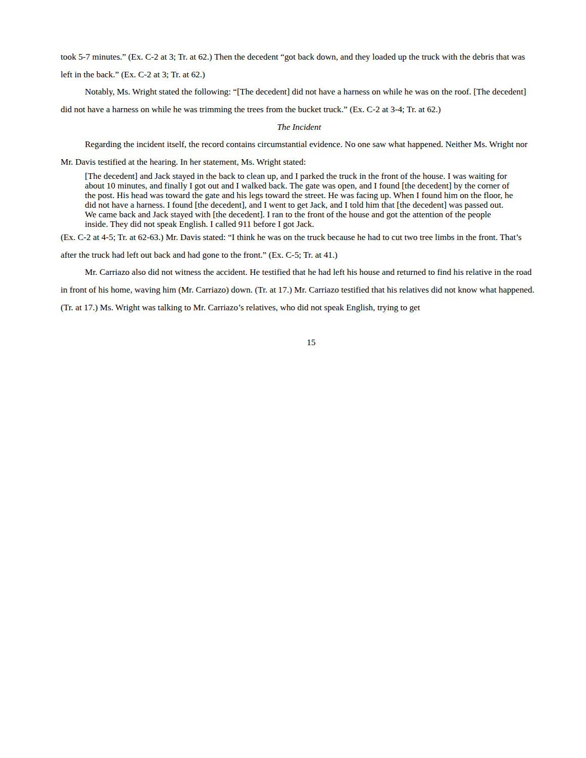took 5-7 minutes.” (Ex. C-2 at 3; Tr. at 62.) Then the decedent “got back down, and they loaded up the truck with the debris that was left in the back.” (Ex. C-2 at 3; Tr. at 62.)
Notably, Ms. Wright stated the following: “[The decedent] did not have a harness on while he was on the roof. [The decedent] did not have a harness on while he was trimming the trees from the bucket truck.” (Ex. C-2 at 3-4; Tr. at 62.)
The Incident
Regarding the incident itself, the record contains circumstantial evidence. No one saw what happened. Neither Ms. Wright nor Mr. Davis testified at the hearing. In her statement, Ms. Wright stated:
[The decedent] and Jack stayed in the back to clean up, and I parked the truck in the front of the house. I was waiting for about 10 minutes, and finally I got out and I walked back. The gate was open, and I found [the decedent] by the corner of the post. His head was toward the gate and his legs toward the street. He was facing up. When I found him on the floor, he did not have a harness. I found [the decedent], and I went to get Jack, and I told him that [the decedent] was passed out. We came back and Jack stayed with [the decedent]. I ran to the front of the house and got the attention of the people inside. They did not speak English. I called 911 before I got Jack.
(Ex. C-2 at 4-5; Tr. at 62-63.) Mr. Davis stated: “I think he was on the truck because he had to cut two tree limbs in the front. That’s after the truck had left out back and had gone to the front.” (Ex. C-5; Tr. at 41.)
Mr. Carriazo also did not witness the accident. He testified that he had left his house and returned to find his relative in the road in front of his home, waving him (Mr. Carriazo) down. (Tr. at 17.) Mr. Carriazo testified that his relatives did not know what happened. (Tr. at 17.) Ms. Wright was talking to Mr. Carriazo’s relatives, who did not speak English, trying to get
15